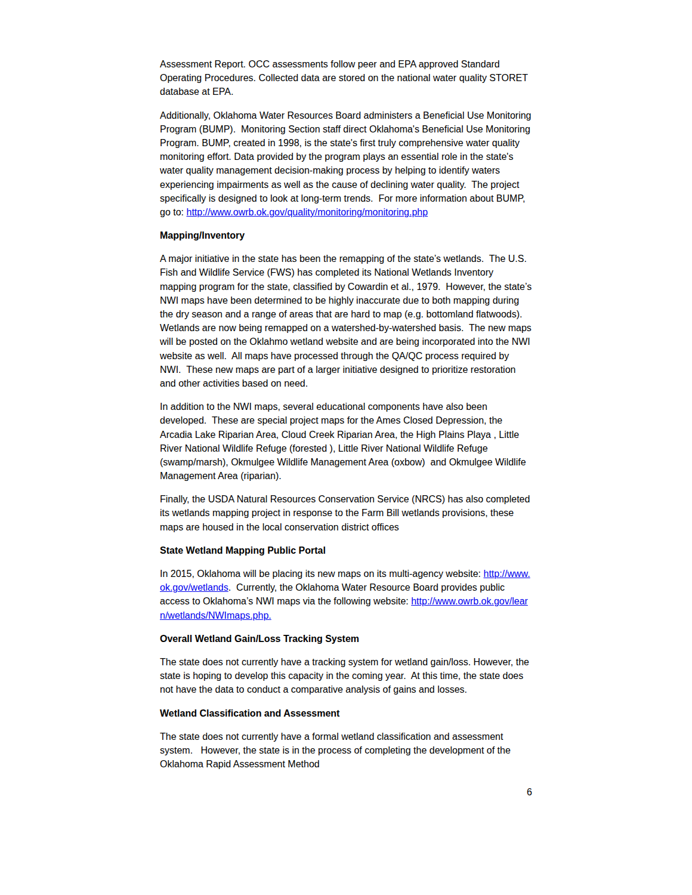Assessment Report. OCC assessments follow peer and EPA approved Standard Operating Procedures. Collected data are stored on the national water quality STORET database at EPA.
Additionally, Oklahoma Water Resources Board administers a Beneficial Use Monitoring Program (BUMP). Monitoring Section staff direct Oklahoma's Beneficial Use Monitoring Program. BUMP, created in 1998, is the state's first truly comprehensive water quality monitoring effort. Data provided by the program plays an essential role in the state's water quality management decision-making process by helping to identify waters experiencing impairments as well as the cause of declining water quality. The project specifically is designed to look at long-term trends. For more information about BUMP, go to: http://www.owrb.ok.gov/quality/monitoring/monitoring.php
Mapping/Inventory
A major initiative in the state has been the remapping of the state’s wetlands. The U.S. Fish and Wildlife Service (FWS) has completed its National Wetlands Inventory mapping program for the state, classified by Cowardin et al., 1979. However, the state’s NWI maps have been determined to be highly inaccurate due to both mapping during the dry season and a range of areas that are hard to map (e.g. bottomland flatwoods). Wetlands are now being remapped on a watershed-by-watershed basis. The new maps will be posted on the Oklahmo wetland website and are being incorporated into the NWI website as well. All maps have processed through the QA/QC process required by NWI. These new maps are part of a larger initiative designed to prioritize restoration and other activities based on need.
In addition to the NWI maps, several educational components have also been developed. These are special project maps for the Ames Closed Depression, the Arcadia Lake Riparian Area, Cloud Creek Riparian Area, the High Plains Playa , Little River National Wildlife Refuge (forested ), Little River National Wildlife Refuge (swamp/marsh), Okmulgee Wildlife Management Area (oxbow) and Okmulgee Wildlife Management Area (riparian).
Finally, the USDA Natural Resources Conservation Service (NRCS) has also completed its wetlands mapping project in response to the Farm Bill wetlands provisions, these maps are housed in the local conservation district offices
State Wetland Mapping Public Portal
In 2015, Oklahoma will be placing its new maps on its multi-agency website: http://www.ok.gov/wetlands. Currently, the Oklahoma Water Resource Board provides public access to Oklahoma’s NWI maps via the following website: http://www.owrb.ok.gov/learn/wetlands/NWImaps.php.
Overall Wetland Gain/Loss Tracking System
The state does not currently have a tracking system for wetland gain/loss. However, the state is hoping to develop this capacity in the coming year. At this time, the state does not have the data to conduct a comparative analysis of gains and losses.
Wetland Classification and Assessment
The state does not currently have a formal wetland classification and assessment system. However, the state is in the process of completing the development of the Oklahoma Rapid Assessment Method
6